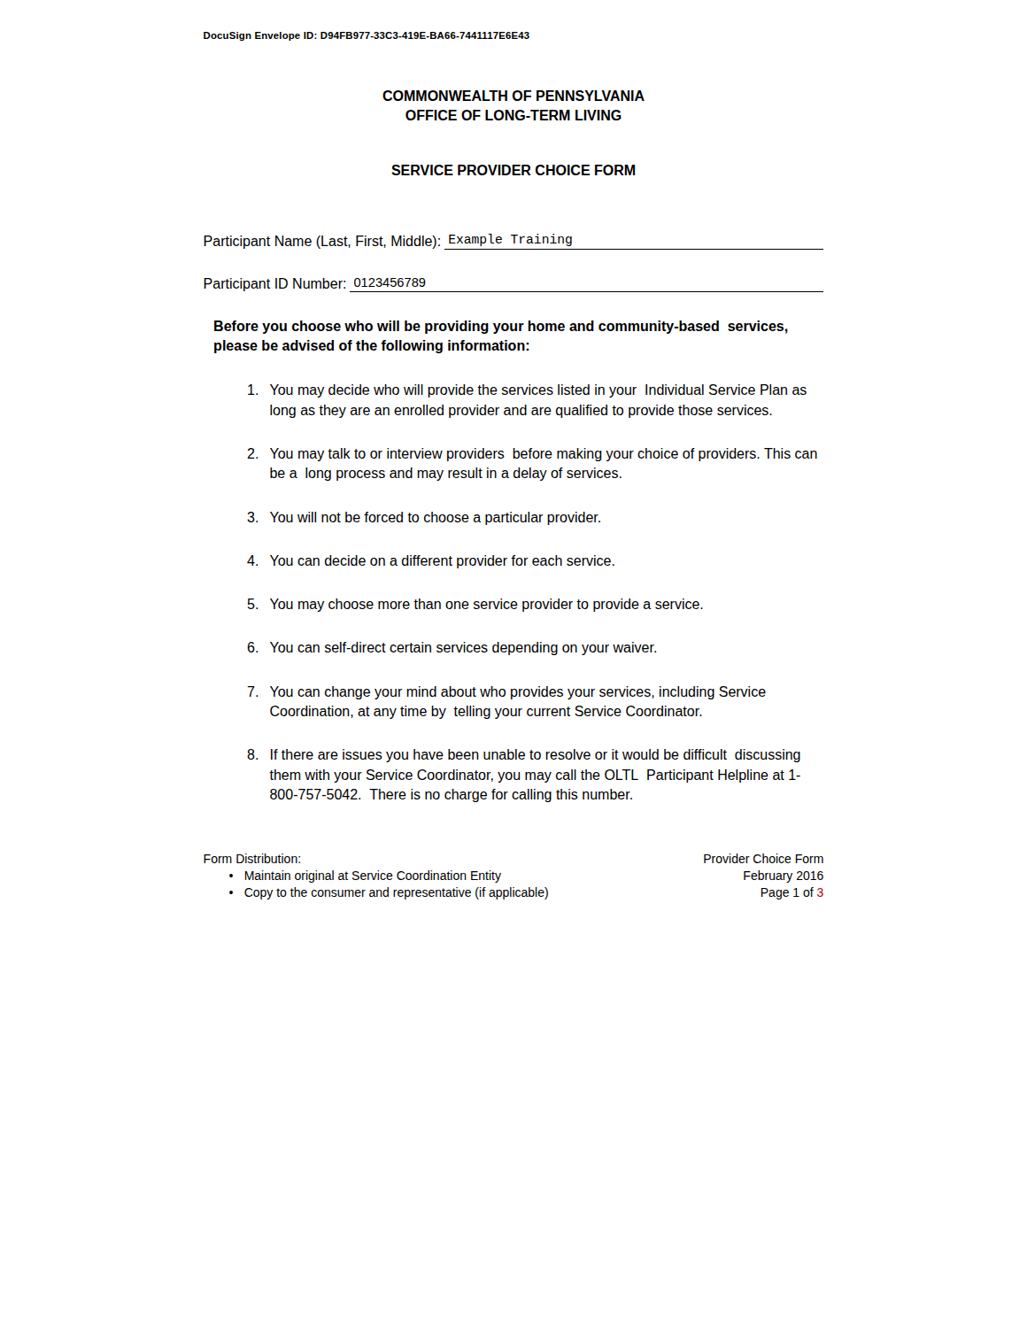DocuSign Envelope ID: D94FB977-33C3-419E-BA66-7441117E6E43
COMMONWEALTH OF PENNSYLVANIA
OFFICE OF LONG-TERM LIVING
SERVICE PROVIDER CHOICE FORM
Participant Name (Last, First, Middle): Example Training
Participant ID Number: 0123456789
Before you choose who will be providing your home and community-based services, please be advised of the following information:
You may decide who will provide the services listed in your Individual Service Plan as long as they are an enrolled provider and are qualified to provide those services.
You may talk to or interview providers before making your choice of providers. This can be a long process and may result in a delay of services.
You will not be forced to choose a particular provider.
You can decide on a different provider for each service.
You may choose more than one service provider to provide a service.
You can self-direct certain services depending on your waiver.
You can change your mind about who provides your services, including Service Coordination, at any time by telling your current Service Coordinator.
If there are issues you have been unable to resolve or it would be difficult discussing them with your Service Coordinator, you may call the OLTL Participant Helpline at 1-800-757-5042. There is no charge for calling this number.
Form Distribution:
Maintain original at Service Coordination Entity
Copy to the consumer and representative (if applicable)
Provider Choice Form
February 2016
Page 1 of 3